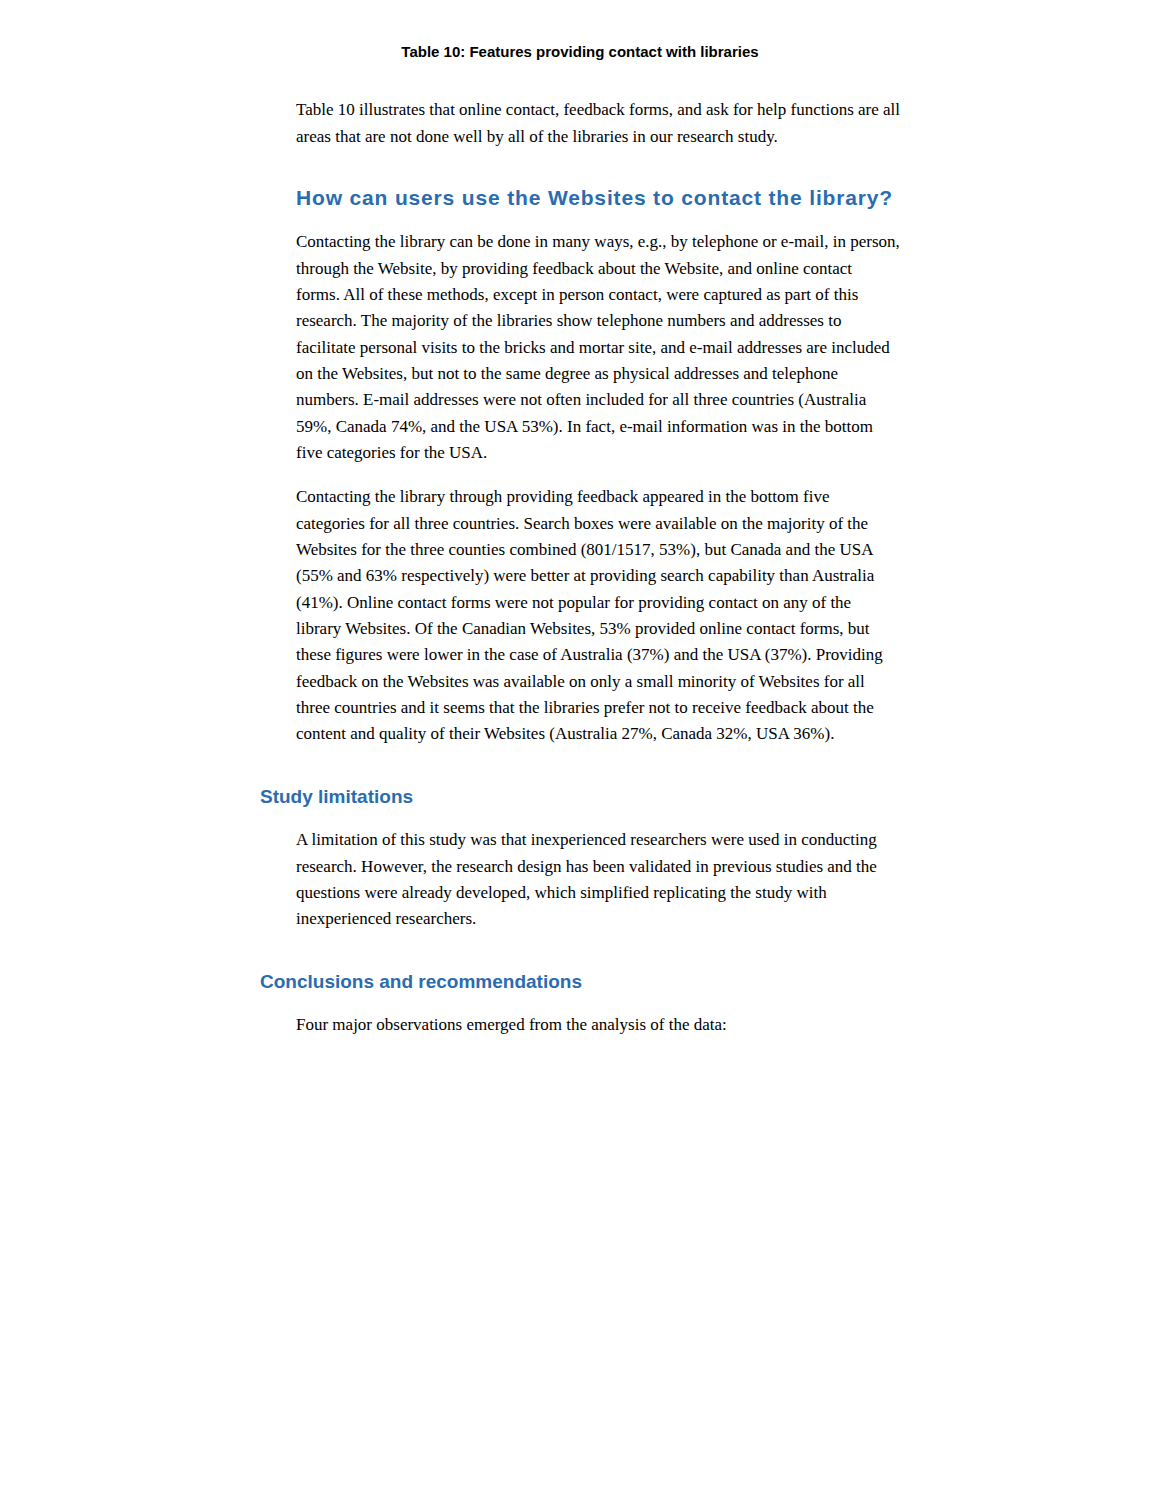Table 10: Features providing contact with libraries
Table 10 illustrates that online contact, feedback forms, and ask for help functions are all areas that are not done well by all of the libraries in our research study.
How can users use the Websites to contact the library?
Contacting the library can be done in many ways, e.g., by telephone or e-mail, in person, through the Website, by providing feedback about the Website, and online contact forms. All of these methods, except in person contact, were captured as part of this research. The majority of the libraries show telephone numbers and addresses to facilitate personal visits to the bricks and mortar site, and e-mail addresses are included on the Websites, but not to the same degree as physical addresses and telephone numbers. E-mail addresses were not often included for all three countries (Australia 59%, Canada 74%, and the USA 53%). In fact, e-mail information was in the bottom five categories for the USA.
Contacting the library through providing feedback appeared in the bottom five categories for all three countries. Search boxes were available on the majority of the Websites for the three counties combined (801/1517, 53%), but Canada and the USA (55% and 63% respectively) were better at providing search capability than Australia (41%). Online contact forms were not popular for providing contact on any of the library Websites. Of the Canadian Websites, 53% provided online contact forms, but these figures were lower in the case of Australia (37%) and the USA (37%). Providing feedback on the Websites was available on only a small minority of Websites for all three countries and it seems that the libraries prefer not to receive feedback about the content and quality of their Websites (Australia 27%, Canada 32%, USA 36%).
Study limitations
A limitation of this study was that inexperienced researchers were used in conducting research. However, the research design has been validated in previous studies and the questions were already developed, which simplified replicating the study with inexperienced researchers.
Conclusions and recommendations
Four major observations emerged from the analysis of the data: